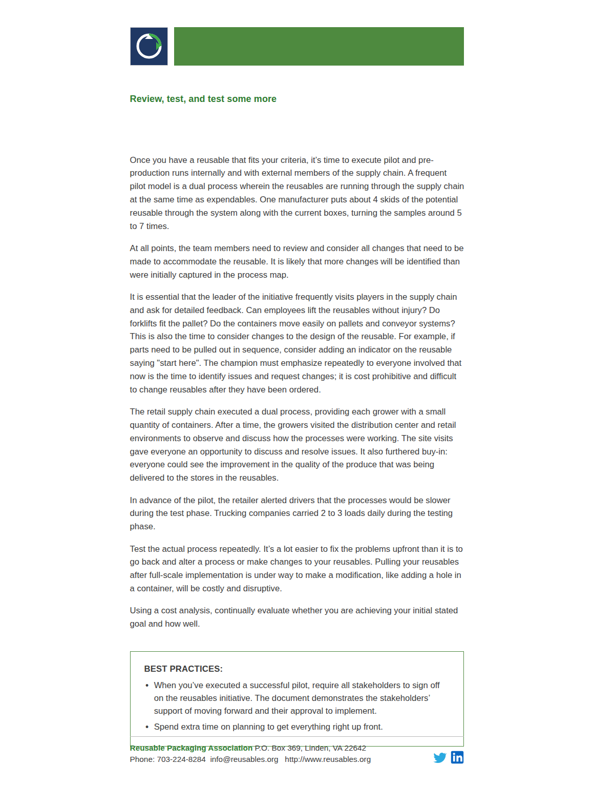Review, test, and test some more
Once you have a reusable that fits your criteria, it’s time to execute pilot and pre-production runs internally and with external members of the supply chain. A frequent pilot model is a dual process wherein the reusables are running through the supply chain at the same time as expendables. One manufacturer puts about 4 skids of the potential reusable through the system along with the current boxes, turning the samples around 5 to 7 times.
At all points, the team members need to review and consider all changes that need to be made to accommodate the reusable. It is likely that more changes will be identified than were initially captured in the process map.
It is essential that the leader of the initiative frequently visits players in the supply chain and ask for detailed feedback. Can employees lift the reusables without injury? Do forklifts fit the pallet? Do the containers move easily on pallets and conveyor systems? This is also the time to consider changes to the design of the reusable. For example, if parts need to be pulled out in sequence, consider adding an indicator on the reusable saying "start here". The champion must emphasize repeatedly to everyone involved that now is the time to identify issues and request changes; it is cost prohibitive and difficult to change reusables after they have been ordered.
The retail supply chain executed a dual process, providing each grower with a small quantity of containers. After a time, the growers visited the distribution center and retail environments to observe and discuss how the processes were working. The site visits gave everyone an opportunity to discuss and resolve issues. It also furthered buy-in: everyone could see the improvement in the quality of the produce that was being delivered to the stores in the reusables.
In advance of the pilot, the retailer alerted drivers that the processes would be slower during the test phase. Trucking companies carried 2 to 3 loads daily during the testing phase.
Test the actual process repeatedly. It’s a lot easier to fix the problems upfront than it is to go back and alter a process or make changes to your reusables. Pulling your reusables after full-scale implementation is under way to make a modification, like adding a hole in a container, will be costly and disruptive.
Using a cost analysis, continually evaluate whether you are achieving your initial stated goal and how well.
BEST PRACTICES:
When you’ve executed a successful pilot, require all stakeholders to sign off on the reusables initiative. The document demonstrates the stakeholders’ support of moving forward and their approval to implement.
Spend extra time on planning to get everything right up front.
Reusable Packaging Association P.O. Box 369, Linden, VA 22642
Phone: 703-224-8284 info@reusables.org http://www.reusables.org